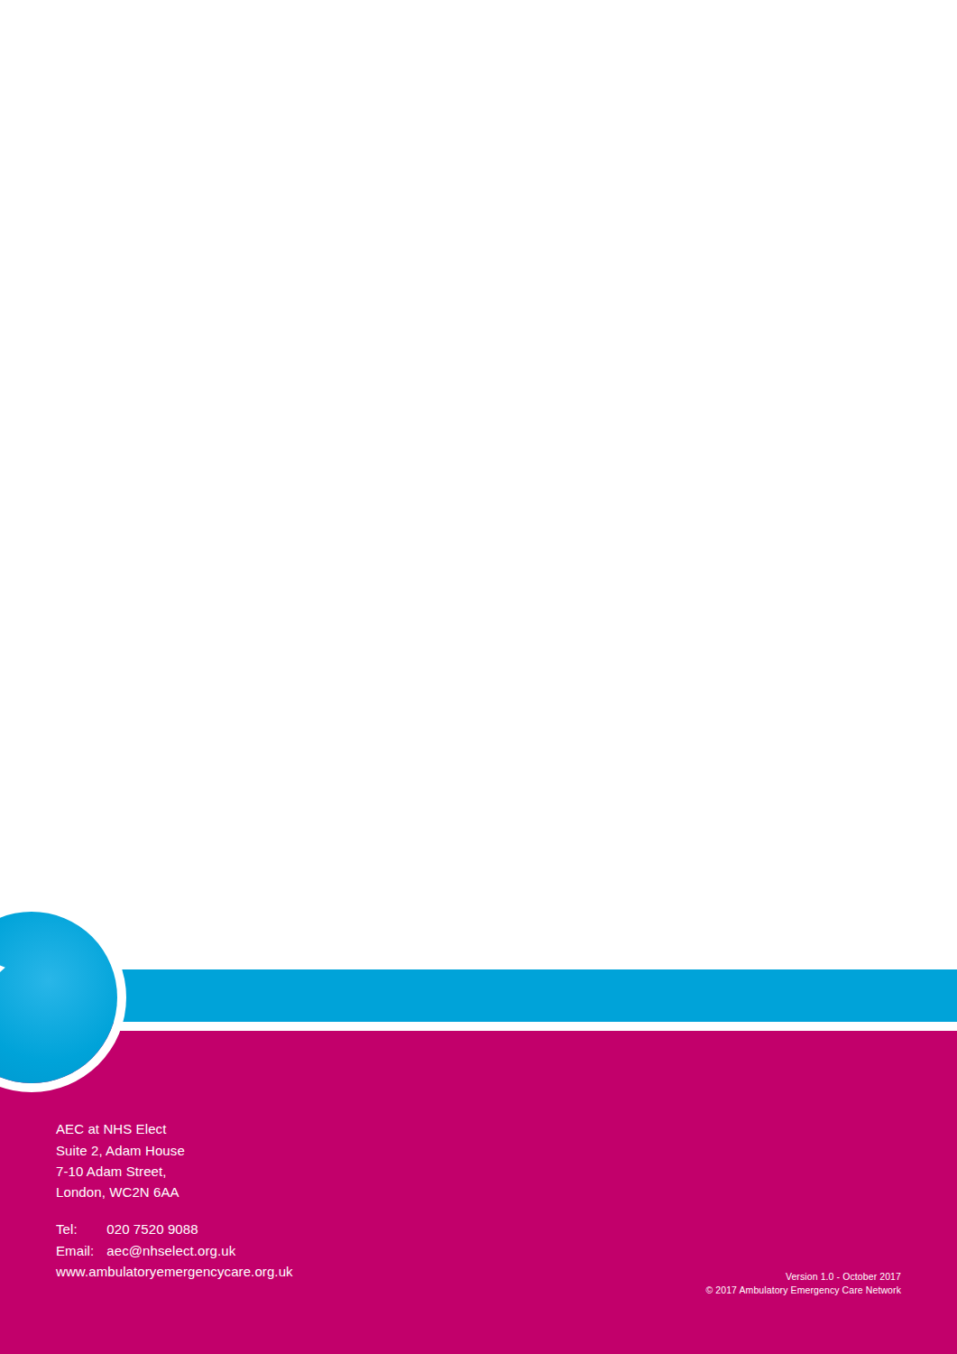AEC at NHS Elect
Suite 2, Adam House
7-10 Adam Street,
London, WC2N 6AA
Tel: 020 7520 9088
Email: aec@nhselect.org.uk
www.ambulatoryemergencycare.org.uk
Version 1.0 - October 2017
© 2017 Ambulatory Emergency Care Network